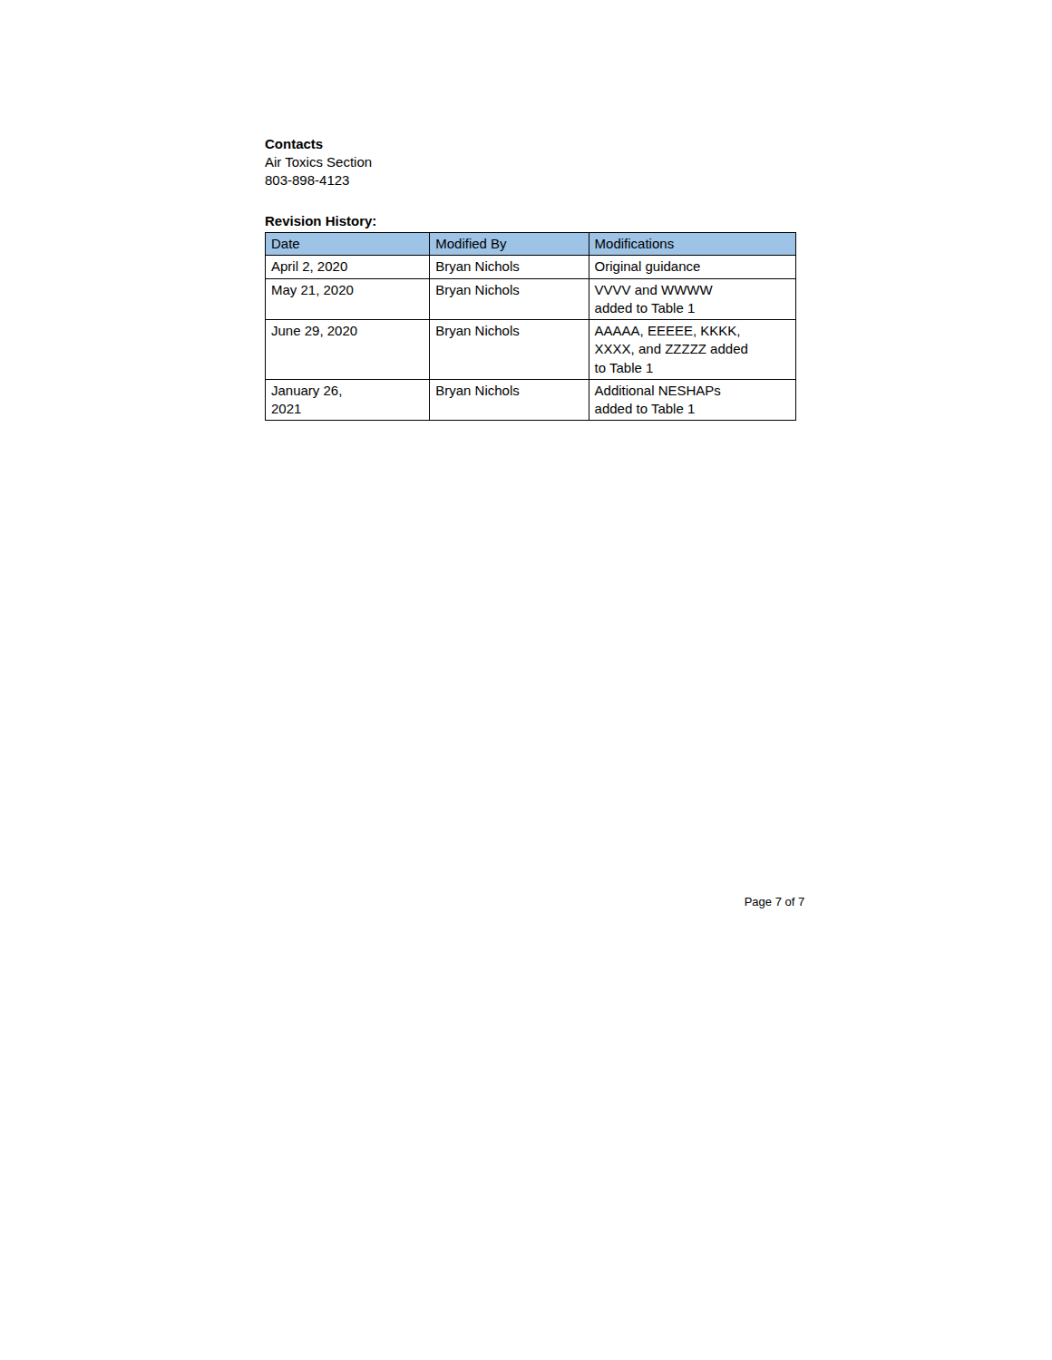Contacts
Air Toxics Section
803-898-4123
Revision History:
| Date | Modified By | Modifications |
| --- | --- | --- |
| April 2, 2020 | Bryan Nichols | Original guidance |
| May 21, 2020 | Bryan Nichols | VVVV and WWWW added to Table 1 |
| June 29, 2020 | Bryan Nichols | AAAAA, EEEEE, KKKK, XXXX, and ZZZZZ added to Table 1 |
| January 26, 2021 | Bryan Nichols | Additional NESHAPs added to Table 1 |
Page 7 of 7